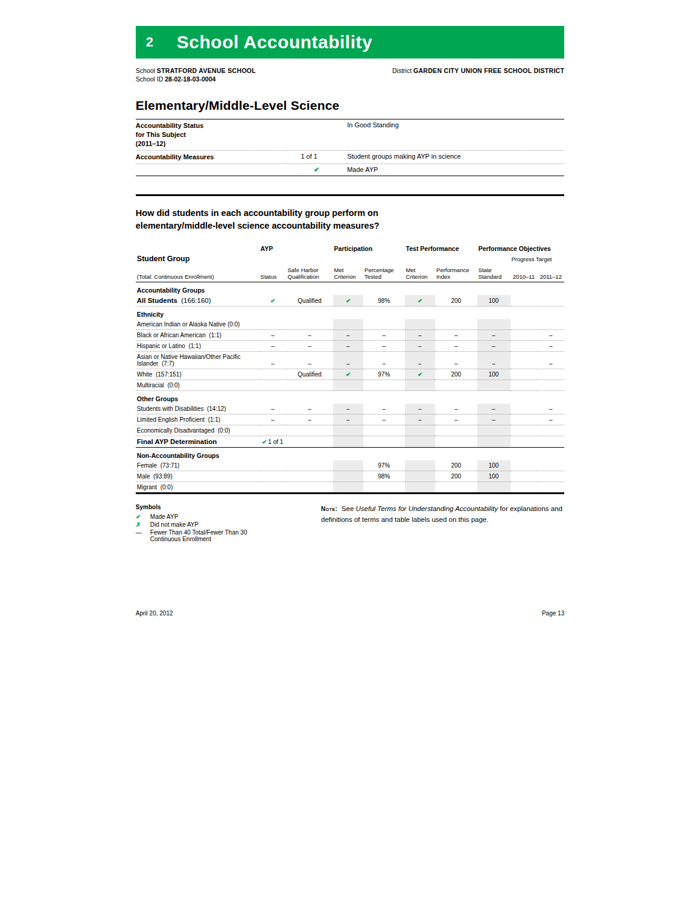2
School Accountability
School STRATFORD AVENUE SCHOOL
District GARDEN CITY UNION FREE SCHOOL DISTRICT
School ID 28-02-18-03-0004
Elementary/Middle-Level Science
| Accountability Status for This Subject (2011–12) | | In Good Standing |
| Accountability Measures | 1 of 1 | Student groups making AYP in science |
| | ✔ | Made AYP |
How did students in each accountability group perform on
elementary/middle-level science accountability measures?
| | AYP | Participation | Test Performance | Performance Objectives |
| --- | --- | --- | --- | --- |
| Student Group | | | | | Progress Target |
| (Total: Continuous Enrollment) | Status | Safe Harbor Qualification | Met Criterion | Percentage Tested | Met Criterion | Performance Index | State Standard | 2010–11 | 2011–12 |
| Accountability Groups |
| All Students (166:160) | ✔ | Qualified | ✔ | 98% | ✔ | 200 | 100 | | |
| Ethnicity |
| American Indian or Alaska Native (0:0) | | | | | | | | | |
| Black or African American (1:1) | – | – | – | – | – | – | – | | – |
| Hispanic or Latino (1:1) | – | – | – | – | – | – | – | | – |
| Asian or Native Hawaiian/Other Pacific Islander (7:7) | – | – | – | – | – | – | – | | – |
| White (157:151) | | Qualified | ✔ | 97% | ✔ | 200 | 100 | | |
| Multiracial (0:0) | | | | | | | | | |
| Other Groups |
| Students with Disabilities (14:12) | – | – | – | – | – | – | – | | – |
| Limited English Proficient (1:1) | – | – | – | – | – | – | – | | – |
| Economically Disadvantaged (0:0) | | | | | | | | | |
| Final AYP Determination | ✔ 1 of 1 | | | | | | | |
| Non-Accountability Groups |
| Female (73:71) | | | | 97% | | 200 | 100 | | |
| Male (93:89) | | | | 98% | | 200 | 100 | | |
| Migrant (0:0) | | | | | | | | | |
Symbols
| ✔ | Made AYP |
| ✗ | Did not make AYP |
| — | Fewer Than 40 Total/Fewer Than 30 Continuous Enrollment |
Note: See Useful Terms for Understanding Accountability for explanations and definitions of terms and table labels used on this page.
April 20, 2012
Page 13